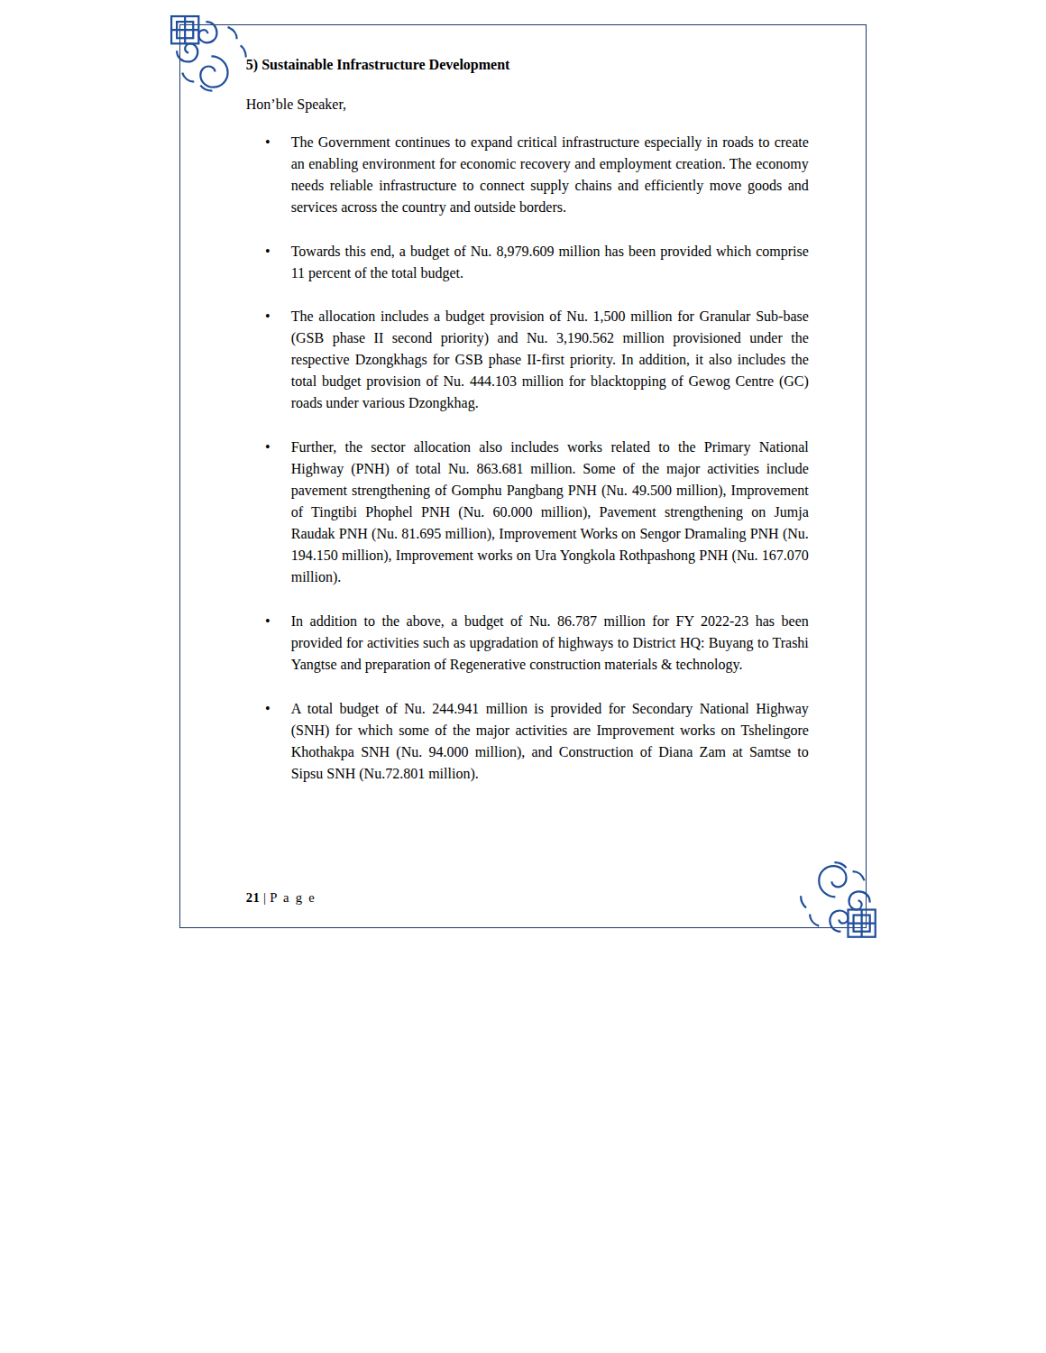5) Sustainable Infrastructure Development
Hon’ble Speaker,
The Government continues to expand critical infrastructure especially in roads to create an enabling environment for economic recovery and employment creation. The economy needs reliable infrastructure to connect supply chains and efficiently move goods and services across the country and outside borders.
Towards this end, a budget of Nu. 8,979.609 million has been provided which comprise 11 percent of the total budget.
The allocation includes a budget provision of Nu. 1,500 million for Granular Sub-base (GSB phase II second priority) and Nu. 3,190.562 million provisioned under the respective Dzongkhags for GSB phase II-first priority. In addition, it also includes the total budget provision of Nu. 444.103 million for blacktopping of Gewog Centre (GC) roads under various Dzongkhag.
Further, the sector allocation also includes works related to the Primary National Highway (PNH) of total Nu. 863.681 million. Some of the major activities include pavement strengthening of Gomphu Pangbang PNH (Nu. 49.500 million), Improvement of Tingtibi Phophel PNH (Nu. 60.000 million), Pavement strengthening on Jumja Raudak PNH (Nu. 81.695 million), Improvement Works on Sengor Dramaling PNH (Nu. 194.150 million), Improvement works on Ura Yongkola Rothpashong PNH (Nu. 167.070 million).
In addition to the above, a budget of Nu. 86.787 million for FY 2022-23 has been provided for activities such as upgradation of highways to District HQ: Buyang to Trashi Yangtse and preparation of Regenerative construction materials & technology.
A total budget of Nu. 244.941 million is provided for Secondary National Highway (SNH) for which some of the major activities are Improvement works on Tshelingore Khothakpa SNH (Nu. 94.000 million), and Construction of Diana Zam at Samtse to Sipsu SNH (Nu.72.801 million).
21 | P a g e